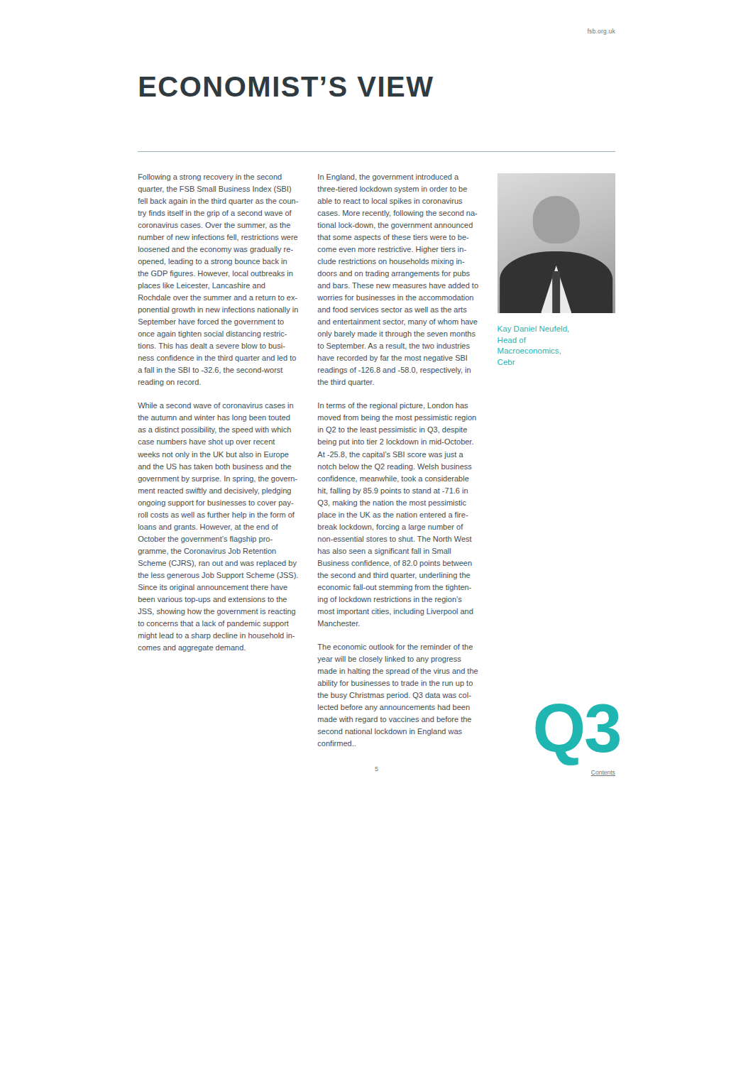fsb.org.uk
Economist’s View
Following a strong recovery in the second quarter, the FSB Small Business Index (SBI) fell back again in the third quarter as the country finds itself in the grip of a second wave of coronavirus cases. Over the summer, as the number of new infections fell, restrictions were loosened and the economy was gradually reopened, leading to a strong bounce back in the GDP figures. However, local outbreaks in places like Leicester, Lancashire and Rochdale over the summer and a return to exponential growth in new infections nationally in September have forced the government to once again tighten social distancing restrictions. This has dealt a severe blow to business confidence in the third quarter and led to a fall in the SBI to -32.6, the second-worst reading on record.
While a second wave of coronavirus cases in the autumn and winter has long been touted as a distinct possibility, the speed with which case numbers have shot up over recent weeks not only in the UK but also in Europe and the US has taken both business and the government by surprise. In spring, the government reacted swiftly and decisively, pledging ongoing support for businesses to cover payroll costs as well as further help in the form of loans and grants. However, at the end of October the government’s flagship programme, the Coronavirus Job Retention Scheme (CJRS), ran out and was replaced by the less generous Job Support Scheme (JSS). Since its original announcement there have been various top-ups and extensions to the JSS, showing how the government is reacting to concerns that a lack of pandemic support might lead to a sharp decline in household incomes and aggregate demand.
In England, the government introduced a three-tiered lockdown system in order to be able to react to local spikes in coronavirus cases. More recently, following the second national lock-down, the government announced that some aspects of these tiers were to become even more restrictive. Higher tiers include restrictions on households mixing indoors and on trading arrangements for pubs and bars. These new measures have added to worries for businesses in the accommodation and food services sector as well as the arts and entertainment sector, many of whom have only barely made it through the seven months to September. As a result, the two industries have recorded by far the most negative SBI readings of -126.8 and -58.0, respectively, in the third quarter.
In terms of the regional picture, London has moved from being the most pessimistic region in Q2 to the least pessimistic in Q3, despite being put into tier 2 lockdown in mid-October. At -25.8, the capital’s SBI score was just a notch below the Q2 reading. Welsh business confidence, meanwhile, took a considerable hit, falling by 85.9 points to stand at -71.6 in Q3, making the nation the most pessimistic place in the UK as the nation entered a fire-break lockdown, forcing a large number of non-essential stores to shut. The North West has also seen a significant fall in Small Business confidence, of 82.0 points between the second and third quarter, underlining the economic fall-out stemming from the tightening of lockdown restrictions in the region’s most important cities, including Liverpool and Manchester.
The economic outlook for the reminder of the year will be closely linked to any progress made in halting the spread of the virus and the ability for businesses to trade in the run up to the busy Christmas period. Q3 data was collected before any announcements had been made with regard to vaccines and before the second national lockdown in England was confirmed..
Kay Daniel Neufeld,
Head of
Macroeconomics,
Cebr
Q3
5
Contents